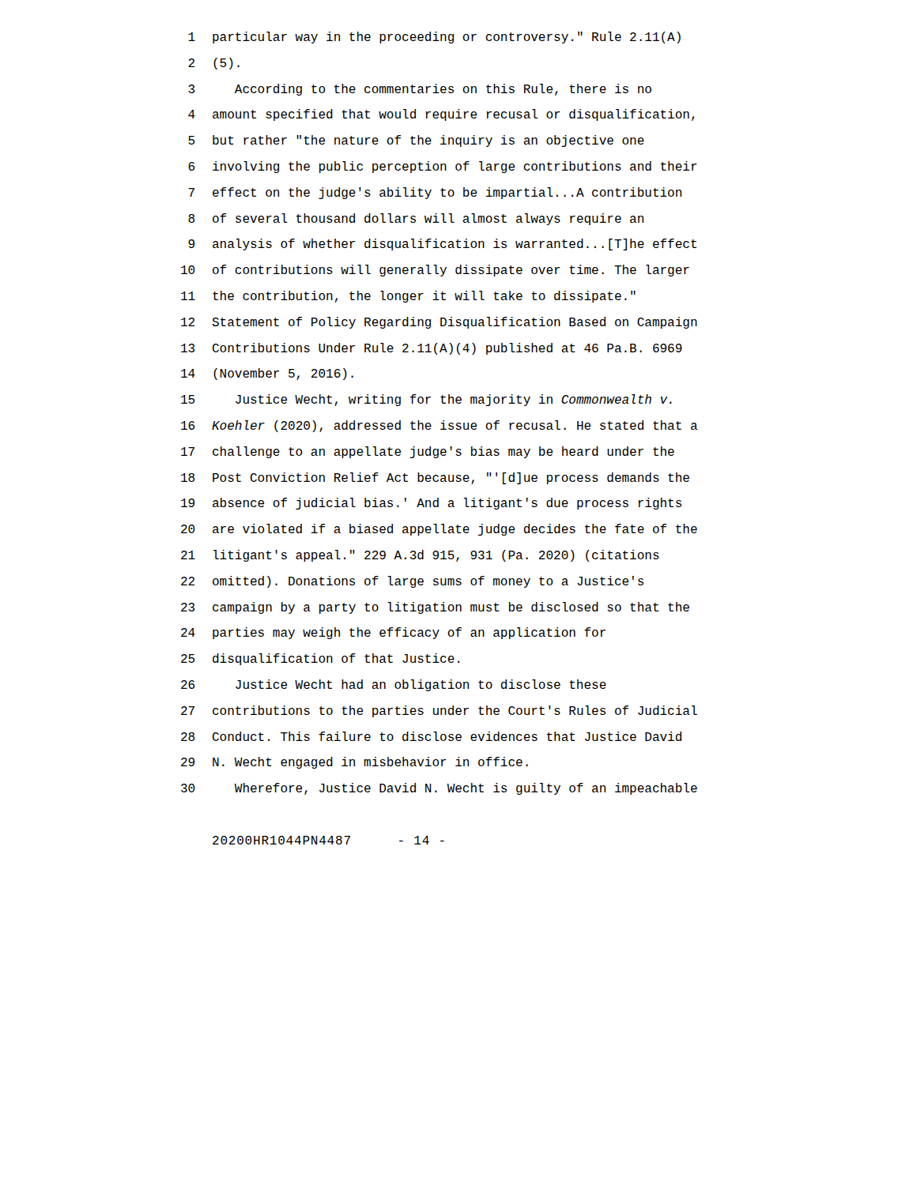particular way in the proceeding or controversy." Rule 2.11(A)
(5).
According to the commentaries on this Rule, there is no
amount specified that would require recusal or disqualification,
but rather "the nature of the inquiry is an objective one
involving the public perception of large contributions and their
effect on the judge's ability to be impartial...A contribution
of several thousand dollars will almost always require an
analysis of whether disqualification is warranted...[T]he effect
of contributions will generally dissipate over time. The larger
the contribution, the longer it will take to dissipate."
Statement of Policy Regarding Disqualification Based on Campaign
Contributions Under Rule 2.11(A)(4) published at 46 Pa.B. 6969
(November 5, 2016).
Justice Wecht, writing for the majority in Commonwealth v.
Koehler (2020), addressed the issue of recusal. He stated that a
challenge to an appellate judge's bias may be heard under the
Post Conviction Relief Act because, "'[d]ue process demands the
absence of judicial bias.' And a litigant's due process rights
are violated if a biased appellate judge decides the fate of the
litigant's appeal." 229 A.3d 915, 931 (Pa. 2020) (citations
omitted). Donations of large sums of money to a Justice's
campaign by a party to litigation must be disclosed so that the
parties may weigh the efficacy of an application for
disqualification of that Justice.
Justice Wecht had an obligation to disclose these
contributions to the parties under the Court's Rules of Judicial
Conduct. This failure to disclose evidences that Justice David
N. Wecht engaged in misbehavior in office.
Wherefore, Justice David N. Wecht is guilty of an impeachable
20200HR1044PN4487 - 14 -